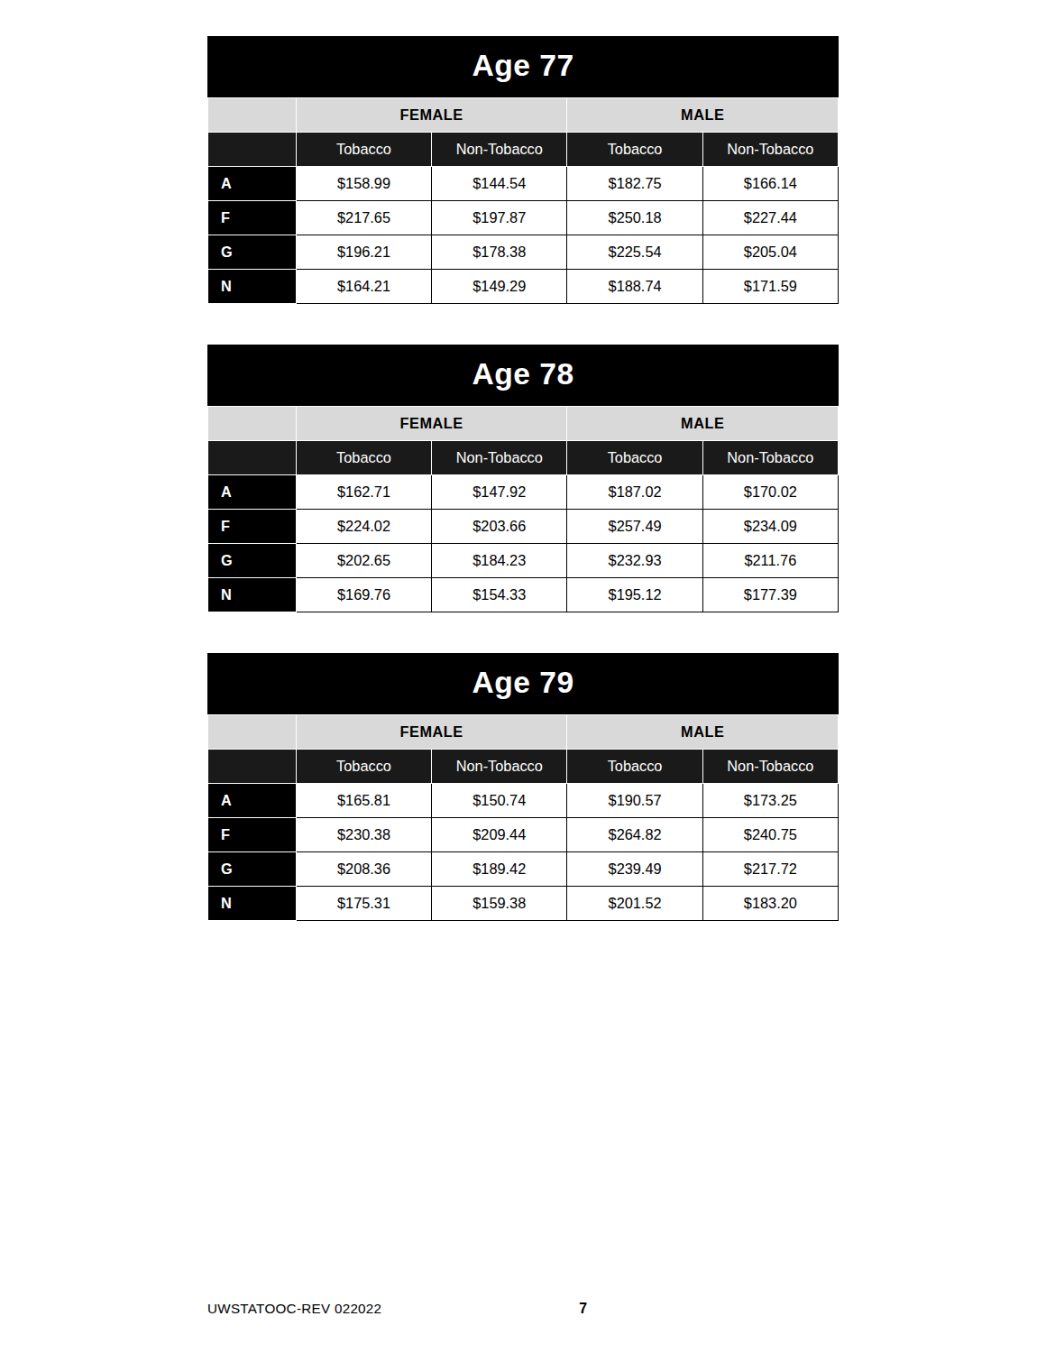Age 77
| | FEMALE | MALE |
| --- | --- | --- |
| | Tobacco | Non-Tobacco | Tobacco | Non-Tobacco |
| A | $158.99 | $144.54 | $182.75 | $166.14 |
| F | $217.65 | $197.87 | $250.18 | $227.44 |
| G | $196.21 | $178.38 | $225.54 | $205.04 |
| N | $164.21 | $149.29 | $188.74 | $171.59 |
Age 78
| | FEMALE | MALE |
| --- | --- | --- |
| | Tobacco | Non-Tobacco | Tobacco | Non-Tobacco |
| A | $162.71 | $147.92 | $187.02 | $170.02 |
| F | $224.02 | $203.66 | $257.49 | $234.09 |
| G | $202.65 | $184.23 | $232.93 | $211.76 |
| N | $169.76 | $154.33 | $195.12 | $177.39 |
Age 79
| | FEMALE | MALE |
| --- | --- | --- |
| | Tobacco | Non-Tobacco | Tobacco | Non-Tobacco |
| A | $165.81 | $150.74 | $190.57 | $173.25 |
| F | $230.38 | $209.44 | $264.82 | $240.75 |
| G | $208.36 | $189.42 | $239.49 | $217.72 |
| N | $175.31 | $159.38 | $201.52 | $183.20 |
UWSTATOOC-REV 022022 7